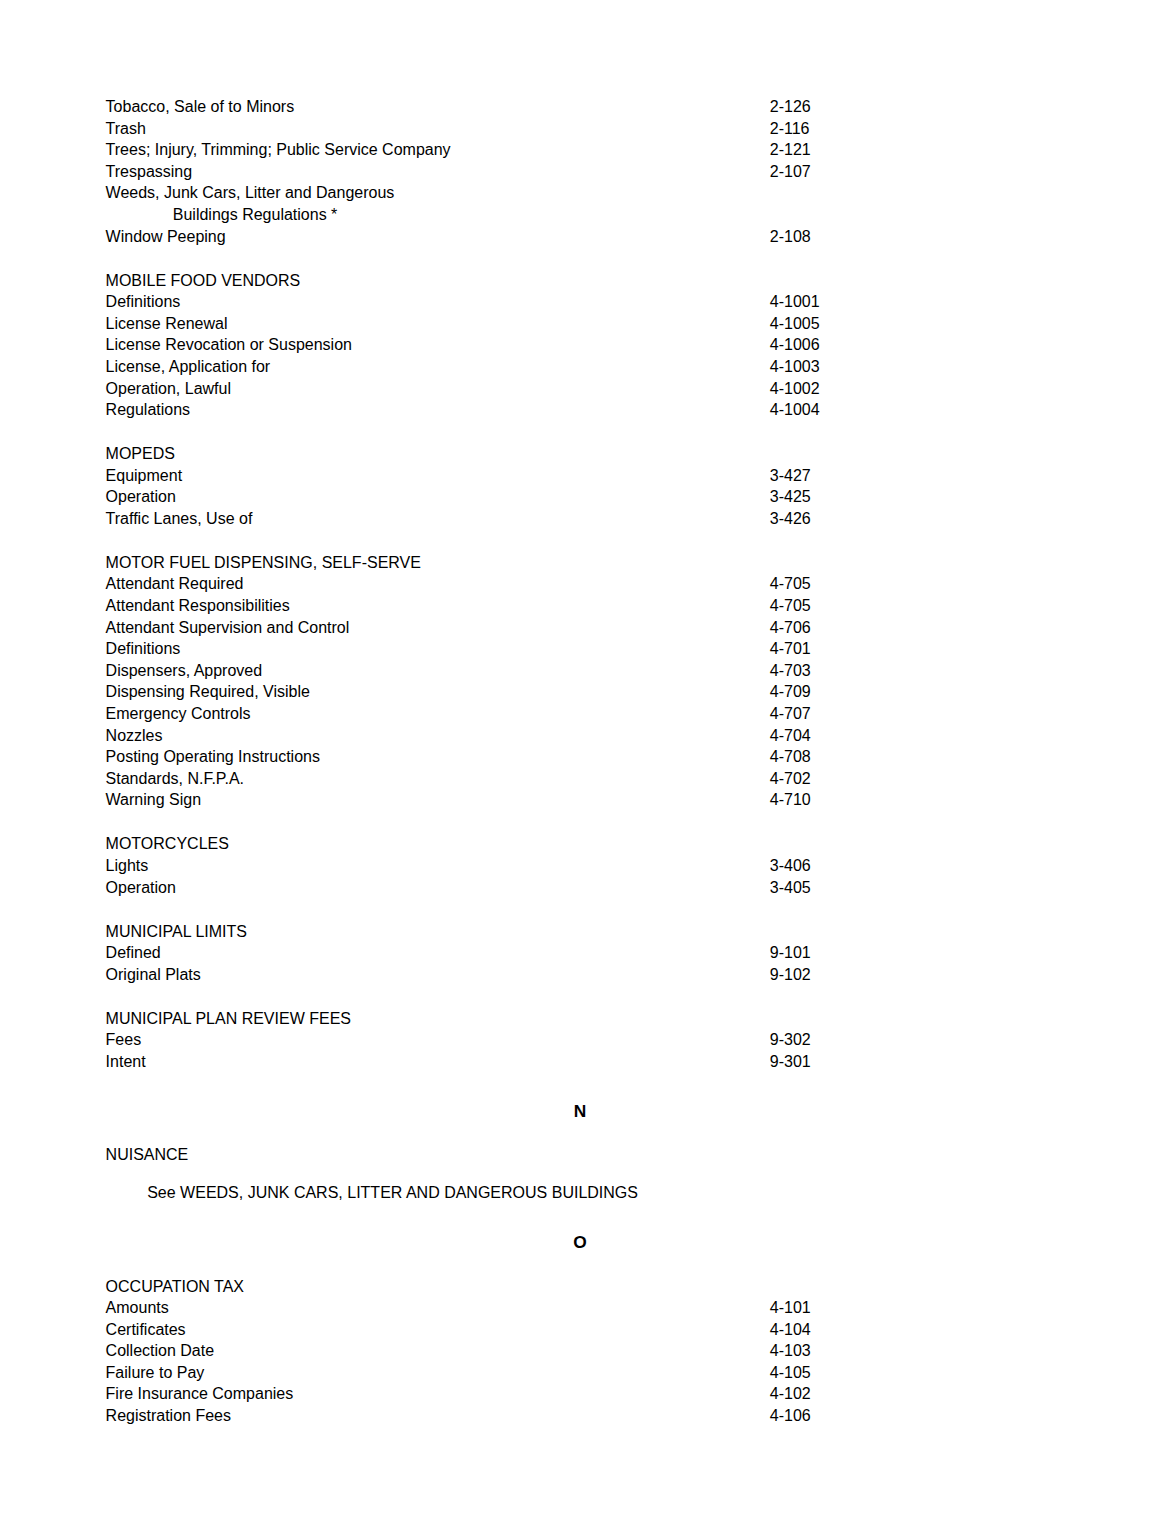| Tobacco, Sale of to Minors | 2-126 |
| Trash | 2-116 |
| Trees; Injury, Trimming; Public Service Company | 2-121 |
| Trespassing | 2-107 |
| Weeds, Junk Cars, Litter and Dangerous | |
| Buildings Regulations * | |
| Window Peeping | 2-108 |
MOBILE FOOD VENDORS
| Definitions | 4-1001 |
| License Renewal | 4-1005 |
| License Revocation or Suspension | 4-1006 |
| License, Application for | 4-1003 |
| Operation, Lawful | 4-1002 |
| Regulations | 4-1004 |
MOPEDS
| Equipment | 3-427 |
| Operation | 3-425 |
| Traffic Lanes, Use of | 3-426 |
MOTOR FUEL DISPENSING, SELF-SERVE
| Attendant Required | 4-705 |
| Attendant Responsibilities | 4-705 |
| Attendant Supervision and Control | 4-706 |
| Definitions | 4-701 |
| Dispensers, Approved | 4-703 |
| Dispensing Required, Visible | 4-709 |
| Emergency Controls | 4-707 |
| Nozzles | 4-704 |
| Posting Operating Instructions | 4-708 |
| Standards, N.F.P.A. | 4-702 |
| Warning Sign | 4-710 |
MOTORCYCLES
| Lights | 3-406 |
| Operation | 3-405 |
MUNICIPAL LIMITS
| Defined | 9-101 |
| Original Plats | 9-102 |
MUNICIPAL PLAN REVIEW FEES
| Fees | 9-302 |
| Intent | 9-301 |
N
NUISANCE
See WEEDS, JUNK CARS, LITTER AND DANGEROUS BUILDINGS
O
OCCUPATION TAX
| Amounts | 4-101 |
| Certificates | 4-104 |
| Collection Date | 4-103 |
| Failure to Pay | 4-105 |
| Fire Insurance Companies | 4-102 |
| Registration Fees | 4-106 |